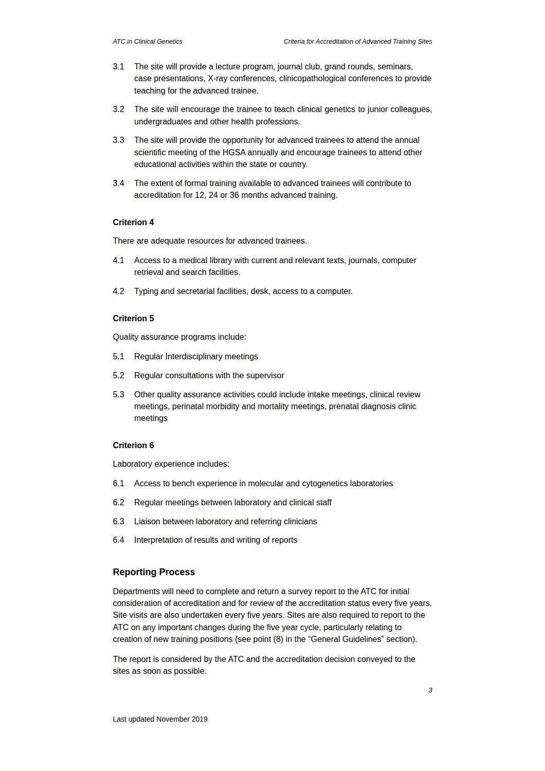ATC in Clinical Genetics
Criteria for Accreditation of Advanced Training Sites
3.1 The site will provide a lecture program, journal club, grand rounds, seminars, case presentations, X-ray conferences, clinicopathological conferences to provide teaching for the advanced trainee.
3.2 The site will encourage the trainee to teach clinical genetics to junior colleagues, undergraduates and other health professions.
3.3 The site will provide the opportunity for advanced trainees to attend the annual scientific meeting of the HGSA annually and encourage trainees to attend other educational activities within the state or country.
3.4 The extent of formal training available to advanced trainees will contribute to accreditation for 12, 24 or 36 months advanced training.
Criterion 4
There are adequate resources for advanced trainees.
4.1 Access to a medical library with current and relevant texts, journals, computer retrieval and search facilities.
4.2 Typing and secretarial facilities, desk, access to a computer.
Criterion 5
Quality assurance programs include:
5.1 Regular Interdisciplinary meetings
5.2 Regular consultations with the supervisor
5.3 Other quality assurance activities could include intake meetings, clinical review meetings, perinatal morbidity and mortality meetings, prenatal diagnosis clinic meetings
Criterion 6
Laboratory experience includes:
6.1 Access to bench experience in molecular and cytogenetics laboratories
6.2 Regular meetings between laboratory and clinical staff
6.3 Liaison between laboratory and referring clinicians
6.4 Interpretation of results and writing of reports
Reporting Process
Departments will need to complete and return a survey report to the ATC for initial consideration of accreditation and for review of the accreditation status every five years. Site visits are also undertaken every five years. Sites are also required to report to the ATC on any important changes during the five year cycle, particularly relating to creation of new training positions (see point (8) in the “General Guidelines” section).
The report is considered by the ATC and the accreditation decision conveyed to the sites as soon as possible.
3
Last updated November 2019